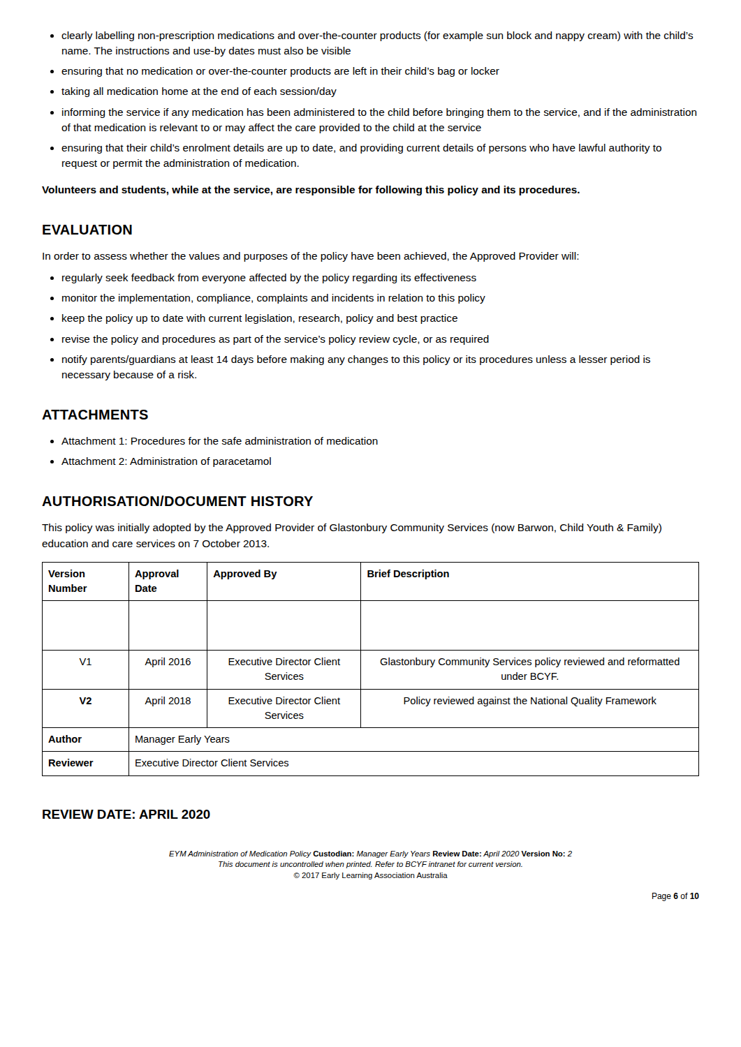clearly labelling non-prescription medications and over-the-counter products (for example sun block and nappy cream) with the child’s name. The instructions and use-by dates must also be visible
ensuring that no medication or over-the-counter products are left in their child’s bag or locker
taking all medication home at the end of each session/day
informing the service if any medication has been administered to the child before bringing them to the service, and if the administration of that medication is relevant to or may affect the care provided to the child at the service
ensuring that their child’s enrolment details are up to date, and providing current details of persons who have lawful authority to request or permit the administration of medication.
Volunteers and students, while at the service, are responsible for following this policy and its procedures.
EVALUATION
In order to assess whether the values and purposes of the policy have been achieved, the Approved Provider will:
regularly seek feedback from everyone affected by the policy regarding its effectiveness
monitor the implementation, compliance, complaints and incidents in relation to this policy
keep the policy up to date with current legislation, research, policy and best practice
revise the policy and procedures as part of the service’s policy review cycle, or as required
notify parents/guardians at least 14 days before making any changes to this policy or its procedures unless a lesser period is necessary because of a risk.
ATTACHMENTS
Attachment 1: Procedures for the safe administration of medication
Attachment 2: Administration of paracetamol
AUTHORISATION/DOCUMENT HISTORY
This policy was initially adopted by the Approved Provider of Glastonbury Community Services (now Barwon, Child Youth & Family) education and care services on 7 October 2013.
| Version Number | Approval Date | Approved By | Brief Description |
| --- | --- | --- | --- |
| V1 | April 2016 | Executive Director Client Services | Glastonbury Community Services policy reviewed and reformatted under BCYF. |
| V2 | April 2018 | Executive Director Client Services | Policy reviewed against the National Quality Framework |
| Author | Manager Early Years |
| Reviewer | Executive Director Client Services |
REVIEW DATE: APRIL 2020
EYM Administration of Medication Policy Custodian: Manager Early Years Review Date: April 2020 Version No: 2
This document is uncontrolled when printed. Refer to BCYF intranet for current version.
© 2017 Early Learning Association Australia
Page 6 of 10